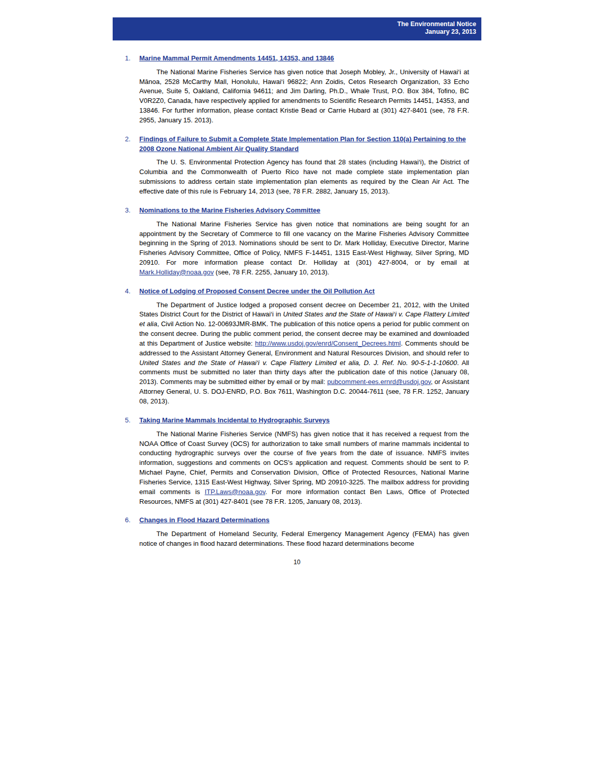The Environmental Notice
January 23, 2013
Marine Mammal Permit Amendments 14451, 14353, and 13846
The National Marine Fisheries Service has given notice that Joseph Mobley, Jr., University of Hawai‘i at Mānoa, 2528 McCarthy Mall, Honolulu, Hawai‘i 96822; Ann Zoidis, Cetos Research Organization, 33 Echo Avenue, Suite 5, Oakland, California 94611; and Jim Darling, Ph.D., Whale Trust, P.O. Box 384, Tofino, BC V0R2Z0, Canada, have respectively applied for amendments to Scientific Research Permits 14451, 14353, and 13846. For further information, please contact Kristie Bead or Carrie Hubard at (301) 427-8401 (see, 78 F.R. 2955, January 15. 2013).
Findings of Failure to Submit a Complete State Implementation Plan for Section 110(a) Pertaining to the 2008 Ozone National Ambient Air Quality Standard
The U. S. Environmental Protection Agency has found that 28 states (including Hawai‘i), the District of Columbia and the Commonwealth of Puerto Rico have not made complete state implementation plan submissions to address certain state implementation plan elements as required by the Clean Air Act. The effective date of this rule is February 14, 2013 (see, 78 F.R. 2882, January 15, 2013).
Nominations to the Marine Fisheries Advisory Committee
The National Marine Fisheries Service has given notice that nominations are being sought for an appointment by the Secretary of Commerce to fill one vacancy on the Marine Fisheries Advisory Committee beginning in the Spring of 2013. Nominations should be sent to Dr. Mark Holliday, Executive Director, Marine Fisheries Advisory Committee, Office of Policy, NMFS F-14451, 1315 East-West Highway, Silver Spring, MD 20910. For more information please contact Dr. Holliday at (301) 427-8004, or by email at Mark.Holliday@noaa.gov (see, 78 F.R. 2255, January 10, 2013).
Notice of Lodging of Proposed Consent Decree under the Oil Pollution Act
The Department of Justice lodged a proposed consent decree on December 21, 2012, with the United States District Court for the District of Hawai‘i in United States and the State of Hawai‘i v. Cape Flattery Limited et alia, Civil Action No. 12-00693JMR-BMK. The publication of this notice opens a period for public comment on the consent decree. During the public comment period, the consent decree may be examined and downloaded at this Department of Justice website: http://www.usdoj.gov/enrd/Consent_Decrees.html. Comments should be addressed to the Assistant Attorney General, Environment and Natural Resources Division, and should refer to United States and the State of Hawai‘i v. Cape Flattery Limited et alia, D. J. Ref. No. 90-5-1-1-10600. All comments must be submitted no later than thirty days after the publication date of this notice (January 08, 2013). Comments may be submitted either by email or by mail: pubcomment-ees.ernrd@usdoj.gov, or Assistant Attorney General, U. S. DOJ-ENRD, P.O. Box 7611, Washington D.C. 20044-7611 (see, 78 F.R. 1252, January 08, 2013).
Taking Marine Mammals Incidental to Hydrographic Surveys
The National Marine Fisheries Service (NMFS) has given notice that it has received a request from the NOAA Office of Coast Survey (OCS) for authorization to take small numbers of marine mammals incidental to conducting hydrographic surveys over the course of five years from the date of issuance. NMFS invites information, suggestions and comments on OCS's application and request. Comments should be sent to P. Michael Payne, Chief, Permits and Conservation Division, Office of Protected Resources, National Marine Fisheries Service, 1315 East-West Highway, Silver Spring, MD 20910-3225. The mailbox address for providing email comments is ITP.Laws@noaa.gov. For more information contact Ben Laws, Office of Protected Resources, NMFS at (301) 427-8401 (see 78 F.R. 1205, January 08, 2013).
Changes in Flood Hazard Determinations
The Department of Homeland Security, Federal Emergency Management Agency (FEMA) has given notice of changes in flood hazard determinations. These flood hazard determinations become
10